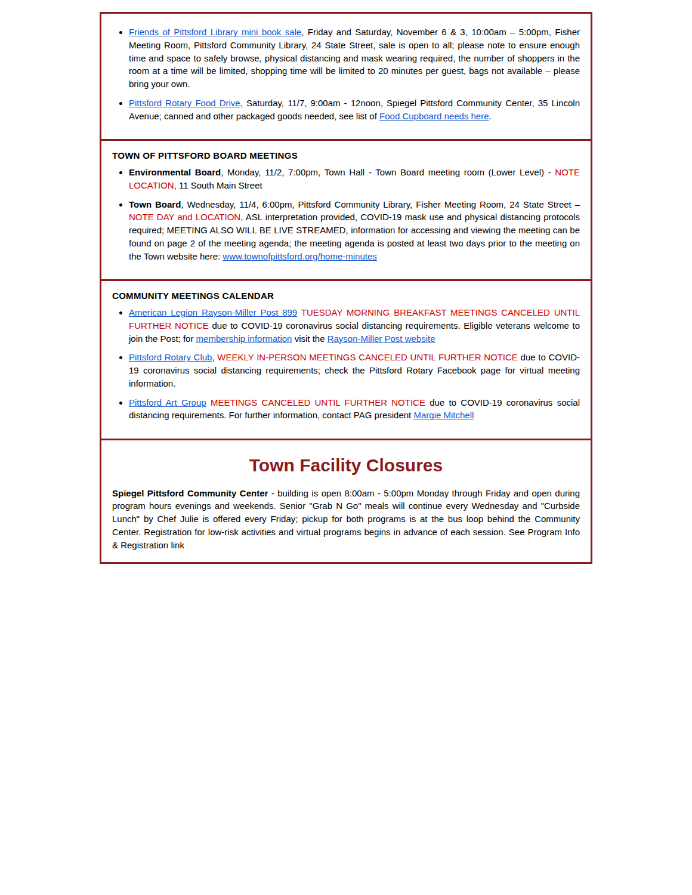Friends of Pittsford Library mini book sale, Friday and Saturday, November 6 & 3, 10:00am – 5:00pm, Fisher Meeting Room, Pittsford Community Library, 24 State Street, sale is open to all; please note to ensure enough time and space to safely browse, physical distancing and mask wearing required, the number of shoppers in the room at a time will be limited, shopping time will be limited to 20 minutes per guest, bags not available – please bring your own.
Pittsford Rotary Food Drive, Saturday, 11/7, 9:00am - 12noon, Spiegel Pittsford Community Center, 35 Lincoln Avenue; canned and other packaged goods needed, see list of Food Cupboard needs here.
TOWN OF PITTSFORD BOARD MEETINGS
Environmental Board, Monday, 11/2, 7:00pm, Town Hall - Town Board meeting room (Lower Level) - NOTE LOCATION, 11 South Main Street
Town Board, Wednesday, 11/4, 6:00pm, Pittsford Community Library, Fisher Meeting Room, 24 State Street – NOTE DAY and LOCATION, ASL interpretation provided, COVID-19 mask use and physical distancing protocols required; MEETING ALSO WILL BE LIVE STREAMED, information for accessing and viewing the meeting can be found on page 2 of the meeting agenda; the meeting agenda is posted at least two days prior to the meeting on the Town website here: www.townofpittsford.org/home-minutes
COMMUNITY MEETINGS CALENDAR
American Legion Rayson-Miller Post 899 TUESDAY MORNING BREAKFAST MEETINGS CANCELED UNTIL FURTHER NOTICE due to COVID-19 coronavirus social distancing requirements. Eligible veterans welcome to join the Post; for membership information visit the Rayson-Miller Post website
Pittsford Rotary Club, WEEKLY IN-PERSON MEETINGS CANCELED UNTIL FURTHER NOTICE due to COVID-19 coronavirus social distancing requirements; check the Pittsford Rotary Facebook page for virtual meeting information.
Pittsford Art Group MEETINGS CANCELED UNTIL FURTHER NOTICE due to COVID-19 coronavirus social distancing requirements. For further information, contact PAG president Margie Mitchell
Town Facility Closures
Spiegel Pittsford Community Center - building is open 8:00am - 5:00pm Monday through Friday and open during program hours evenings and weekends. Senior "Grab N Go" meals will continue every Wednesday and "Curbside Lunch" by Chef Julie is offered every Friday; pickup for both programs is at the bus loop behind the Community Center. Registration for low-risk activities and virtual programs begins in advance of each session. See Program Info & Registration link